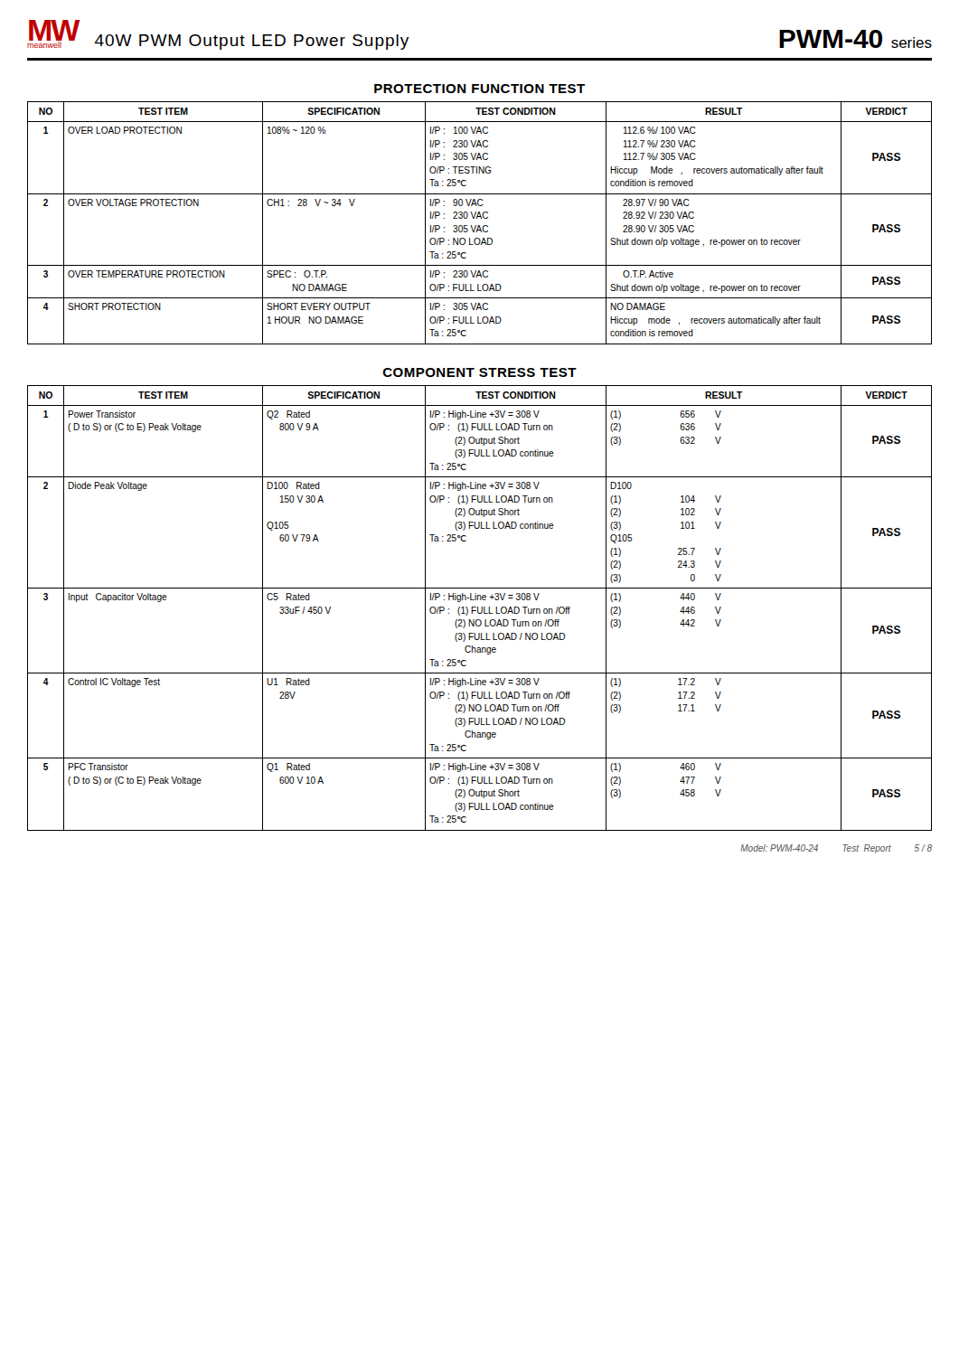MW meanwell
40W PWM Output LED Power Supply
PWM-40 series
PROTECTION FUNCTION TEST
| NO | TEST ITEM | SPECIFICATION | TEST CONDITION | RESULT | VERDICT |
| --- | --- | --- | --- | --- | --- |
| 1 | OVER LOAD PROTECTION | 108% ~ 120 % | I/P : 100 VAC I/P : 230 VAC I/P : 305 VAC O/P : TESTING Ta : 25℃ | 112.6 %/ 100 VAC 112.7 %/ 230 VAC 112.7 %/ 305 VAC Hiccup Mode , recovers automatically after fault condition is removed | PASS |
| 2 | OVER VOLTAGE PROTECTION | CH1 : 28 V ~ 34 V | I/P : 90 VAC I/P : 230 VAC I/P : 305 VAC O/P : NO LOAD Ta : 25℃ | 28.97 V/ 90 VAC 28.92 V/ 230 VAC 28.90 V/ 305 VAC Shut down o/p voltage , re-power on to recover | PASS |
| 3 | OVER TEMPERATURE PROTECTION | SPEC : O.T.P. NO DAMAGE | I/P : 230 VAC O/P : FULL LOAD | O.T.P. Active Shut down o/p voltage , re-power on to recover | PASS |
| 4 | SHORT PROTECTION | SHORT EVERY OUTPUT 1 HOUR NO DAMAGE | I/P : 305 VAC O/P : FULL LOAD Ta : 25℃ | NO DAMAGE Hiccup mode , recovers automatically after fault condition is removed | PASS |
COMPONENT STRESS TEST
| NO | TEST ITEM | SPECIFICATION | TEST CONDITION | RESULT | VERDICT |
| --- | --- | --- | --- | --- | --- |
| 1 | Power Transistor ( D to S) or (C to E) Peak Voltage | Q2 Rated 800 V 9 A | I/P : High-Line +3V = 308 V O/P : (1) FULL LOAD Turn on (2) Output Short (3) FULL LOAD continue Ta : 25℃ | (1) 656 V (2) 636 V (3) 632 V | PASS |
| 2 | Diode Peak Voltage | D100 Rated 150 V 30 A Q105 60 V 79 A | I/P : High-Line +3V = 308 V O/P : (1) FULL LOAD Turn on (2) Output Short (3) FULL LOAD continue Ta : 25℃ | D100 (1) 104 V (2) 102 V (3) 101 V Q105 (1) 25.7 V (2) 24.3 V (3) 0 V | PASS |
| 3 | Input Capacitor Voltage | C5 Rated 33uF / 450 V | I/P : High-Line +3V = 308 V O/P : (1) FULL LOAD Turn on /Off (2) NO LOAD Turn on /Off (3) FULL LOAD / NO LOAD Change Ta : 25℃ | (1) 440 V (2) 446 V (3) 442 V | PASS |
| 4 | Control IC Voltage Test | U1 Rated 28V | I/P : High-Line +3V = 308 V O/P : (1) FULL LOAD Turn on /Off (2) NO LOAD Turn on /Off (3) FULL LOAD / NO LOAD Change Ta : 25℃ | (1) 17.2 V (2) 17.2 V (3) 17.1 V | PASS |
| 5 | PFC Transistor ( D to S) or (C to E) Peak Voltage | Q1 Rated 600 V 10 A | I/P : High-Line +3V = 308 V O/P : (1) FULL LOAD Turn on (2) Output Short (3) FULL LOAD continue Ta : 25℃ | (1) 460 V (2) 477 V (3) 458 V | PASS |
Model: PWM-40-24 Test Report 5 / 8